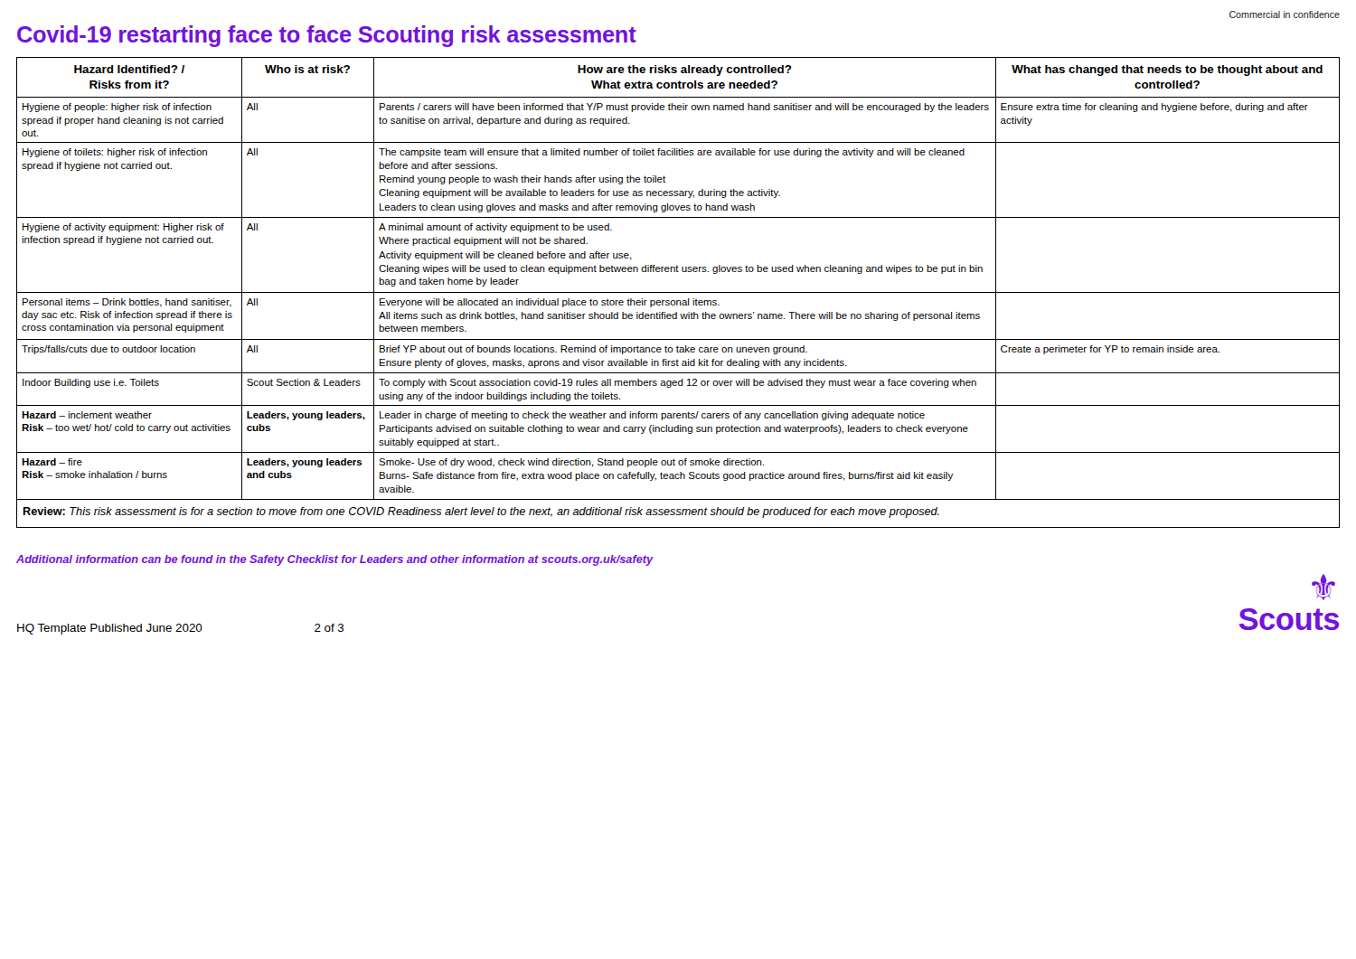Commercial in confidence
Covid-19 restarting face to face Scouting risk assessment
| Hazard Identified? / Risks from it? | Who is at risk? | How are the risks already controlled? What extra controls are needed? | What has changed that needs to be thought about and controlled? |
| --- | --- | --- | --- |
| Hygiene of people: higher risk of infection spread if proper hand cleaning is not carried out. | All | Parents / carers will have been informed that Y/P must provide their own named hand sanitiser and will be encouraged by the leaders to sanitise on arrival, departure and during as required. | Ensure extra time for cleaning and hygiene before, during and after activity |
| Hygiene of toilets: higher risk of infection spread if hygiene not carried out. | All | The campsite team will ensure that a limited number of toilet facilities are available for use during the avtivity and will be cleaned before and after sessions. Remind young people to wash their hands after using the toilet Cleaning equipment will be available to leaders for use as necessary, during the activity. Leaders to clean using gloves and masks and after removing gloves to hand wash | |
| Hygiene of activity equipment: Higher risk of infection spread if hygiene not carried out. | All | A minimal amount of activity equipment to be used. Where practical equipment will not be shared. Activity equipment will be cleaned before and after use, Cleaning wipes will be used to clean equipment between different users. gloves to be used when cleaning and wipes to be put in bin bag and taken home by leader | |
| Personal items – Drink bottles, hand sanitiser, day sac etc. Risk of infection spread if there is cross contamination via personal equipment | All | Everyone will be allocated an individual place to store their personal items. All items such as drink bottles, hand sanitiser should be identified with the owners’ name. There will be no sharing of personal items between members. | |
| Trips/falls/cuts due to outdoor location | All | Brief YP about out of bounds locations. Remind of importance to take care on uneven ground. Ensure plenty of gloves, masks, aprons and visor available in first aid kit for dealing with any incidents. | Create a perimeter for YP to remain inside area. |
| Indoor Building use i.e. Toilets | Scout Section & Leaders | To comply with Scout association covid-19 rules all members aged 12 or over will be advised they must wear a face covering when using any of the indoor buildings including the toilets. | |
| Hazard – inclement weather Risk – too wet/ hot/ cold to carry out activities | Leaders, young leaders, cubs | Leader in charge of meeting to check the weather and inform parents/ carers of any cancellation giving adequate notice Participants advised on suitable clothing to wear and carry (including sun protection and waterproofs), leaders to check everyone suitably equipped at start.. | |
| Hazard – fire Risk – smoke inhalation / burns | Leaders, young leaders and cubs | Smoke- Use of dry wood, check wind direction, Stand people out of smoke direction. Burns- Safe distance from fire, extra wood place on cafefully, teach Scouts good practice around fires, burns/first aid kit easily avaible. | |
| Review: This risk assessment is for a section to move from one COVID Readiness alert level to the next, an additional risk assessment should be produced for each move proposed. |
Additional information can be found in the Safety Checklist for Leaders and other information at scouts.org.uk/safety
HQ Template Published June 2020 2 of 3
⚜ Scouts